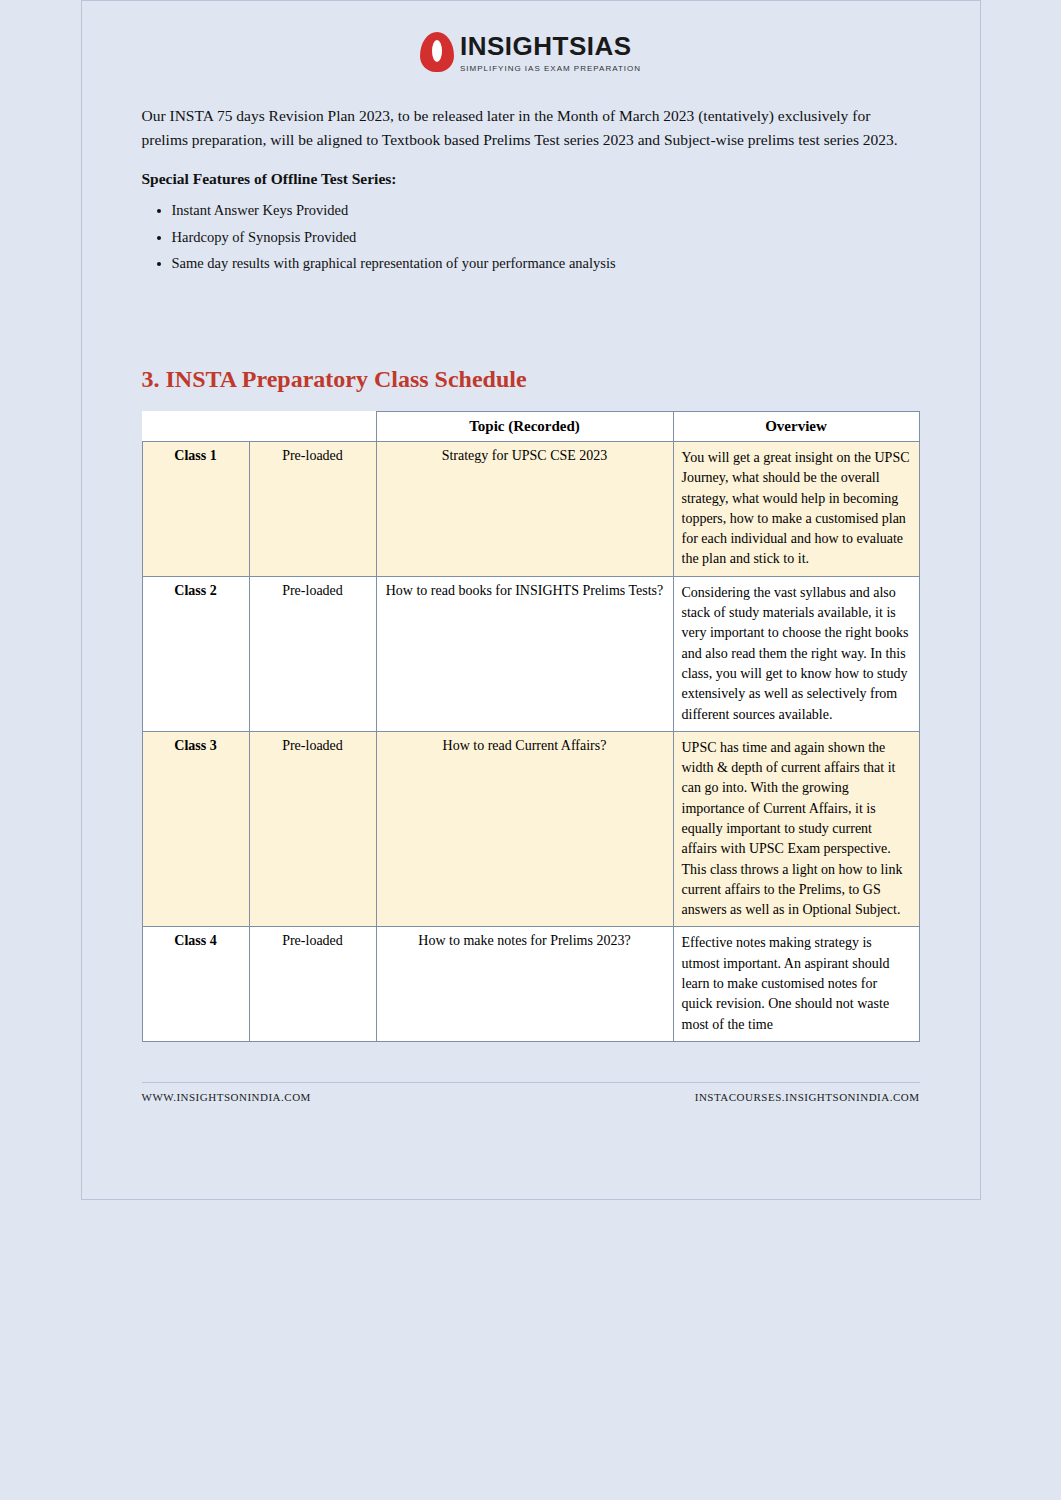INSIGHT SIAS
SIMPLIFYING IAS EXAM PREPARATION
Our INSTA 75 days Revision Plan 2023, to be released later in the Month of March 2023 (tentatively) exclusively for prelims preparation, will be aligned to Textbook based Prelims Test series 2023 and Subject-wise prelims test series 2023.
Special Features of Offline Test Series:
Instant Answer Keys Provided
Hardcopy of Synopsis Provided
Same day results with graphical representation of your performance analysis
3. INSTA Preparatory Class Schedule
| | Topic (Recorded) | Overview |
| --- | --- | --- |
| Class 1 | Pre-loaded | Strategy for UPSC CSE 2023 | You will get a great insight on the UPSC Journey, what should be the overall strategy, what would help in becoming toppers, how to make a customised plan for each individual and how to evaluate the plan and stick to it. |
| Class 2 | Pre-loaded | How to read books for INSIGHTS Prelims Tests? | Considering the vast syllabus and also stack of study materials available, it is very important to choose the right books and also read them the right way. In this class, you will get to know how to study extensively as well as selectively from different sources available. |
| Class 3 | Pre-loaded | How to read Current Affairs? | UPSC has time and again shown the width & depth of current affairs that it can go into. With the growing importance of Current Affairs, it is equally important to study current affairs with UPSC Exam perspective. This class throws a light on how to link current affairs to the Prelims, to GS answers as well as in Optional Subject. |
| Class 4 | Pre-loaded | How to make notes for Prelims 2023? | Effective notes making strategy is utmost important. An aspirant should learn to make customised notes for quick revision. One should not waste most of the time |
WWW.INSIGHTSONINDIA.COM INSTACOURSES.INSIGHTSONINDIA.COM